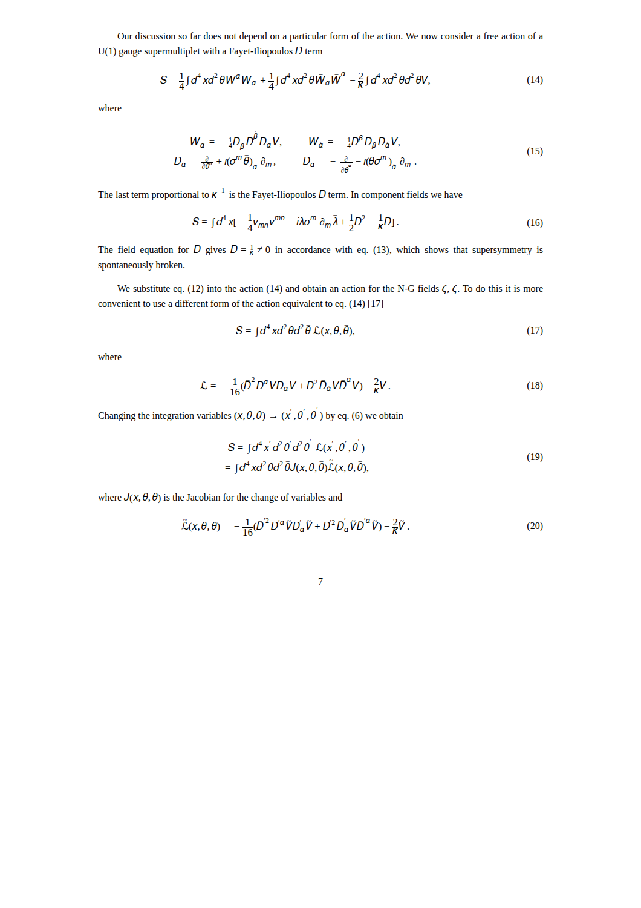Our discussion so far does not depend on a particular form of the action. We now consider a free action of a U(1) gauge supermultiplet with a Fayet-Iliopoulos D term
S= 14 ∫d4xd2θ WαWα + 14 ∫d4xd2θ¯ W¯α˙ W¯α˙ − 2κ ∫d4xd2θd2θ¯V, (14)
where
Wα= −14 D¯β˙ D¯β˙ DαV, W¯α˙= −14 DβDβ D¯α˙V, Dα= ∂∂θα +i(σmθ¯)α ∂m, D¯α˙= −∂∂θ¯α˙ −i(θσm)α˙ ∂m. (15)
The last term proportional to κ−1 is the Fayet-Iliopoulos D term. In component fields we have
S= ∫d4x [ −14vmnvmn −iλσm∂mλ¯ +12D2 −1κD ]. (16)
The field equation for D gives D=1κ≠0 in accordance with eq. (13), which shows that supersymmetry is spontaneously broken.
We substitute eq. (12) into the action (14) and obtain an action for the N-G fields ζ, ζ¯. To do this it is more convenient to use a different form of the action equivalent to eq. (14) [17]
S= ∫d4xd2θd2θ¯ ℒ(x,θ,θ¯), (17)
where
ℒ= −116 ( D¯2DαVDαV + D2D¯α˙VD¯α˙V ) −2κV. (18)
Changing the integration variables (x,θ,θ¯)→(x′,θ′,θ¯′) by eq. (6) we obtain
S= ∫d4x′d2θ′d2θ¯′ ℒ(x′,θ′,θ¯′) = ∫d4xd2θd2θ¯ J(x,θ,θ¯) ℒ~(x,θ,θ¯), (19)
where J(x,θ,θ¯) is the Jacobian for the change of variables and
ℒ~(x,θ,θ¯) = −116 ( D¯′2 D′α V~ Dα′ V~ + D′2 D¯α˙′ V~ D¯′α˙ V~ ) −2κV~. (20)
7